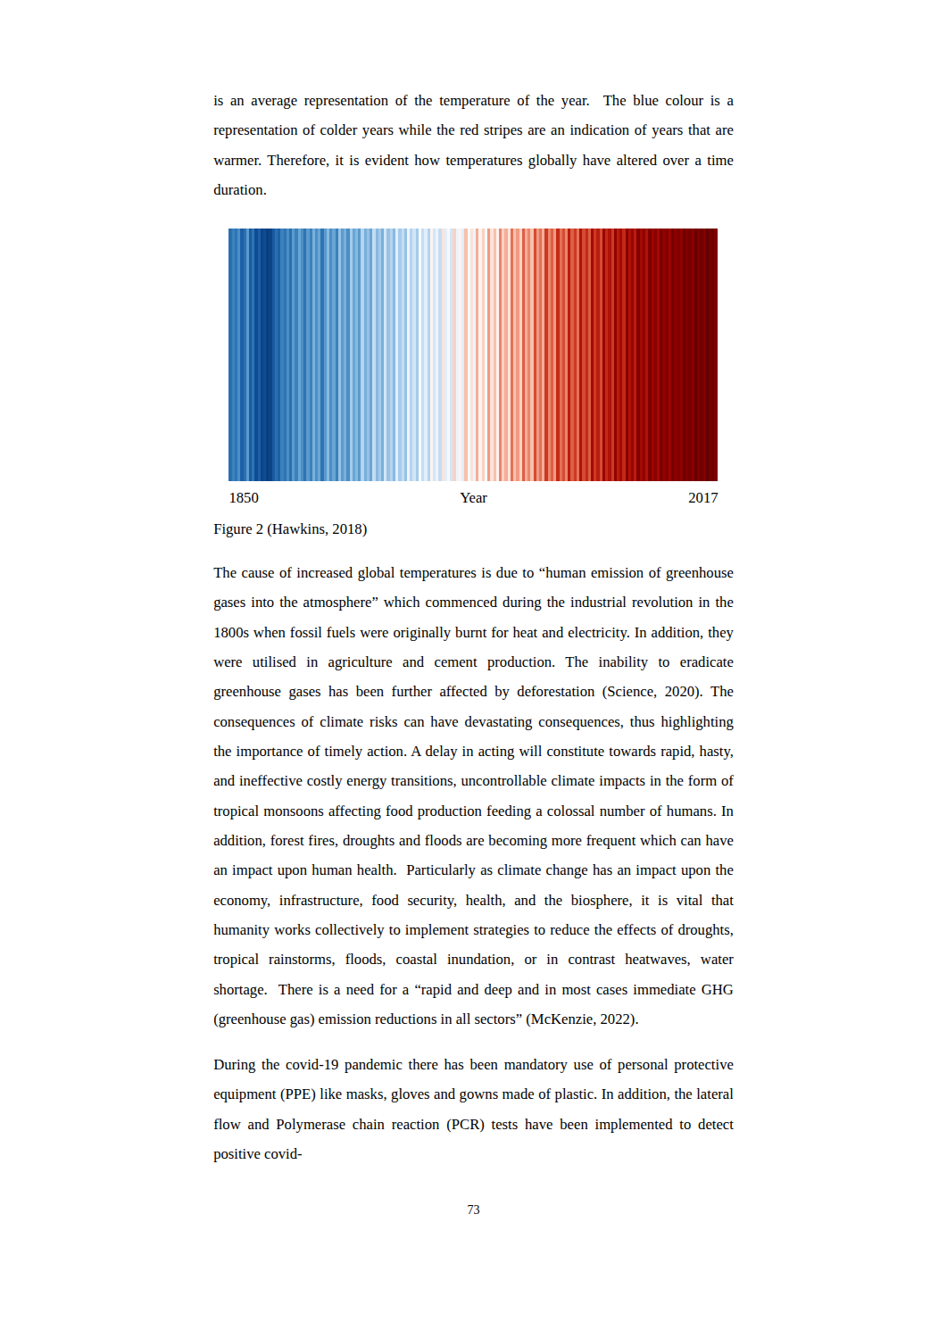is an average representation of the temperature of the year. The blue colour is a representation of colder years while the red stripes are an indication of years that are warmer. Therefore, it is evident how temperatures globally have altered over a time duration.
1850 Year 2017
Figure 2 (Hawkins, 2018)
The cause of increased global temperatures is due to “human emission of greenhouse gases into the atmosphere” which commenced during the industrial revolution in the 1800s when fossil fuels were originally burnt for heat and electricity. In addition, they were utilised in agriculture and cement production. The inability to eradicate greenhouse gases has been further affected by deforestation (Science, 2020). The consequences of climate risks can have devastating consequences, thus highlighting the importance of timely action. A delay in acting will constitute towards rapid, hasty, and ineffective costly energy transitions, uncontrollable climate impacts in the form of tropical monsoons affecting food production feeding a colossal number of humans. In addition, forest fires, droughts and floods are becoming more frequent which can have an impact upon human health. Particularly as climate change has an impact upon the economy, infrastructure, food security, health, and the biosphere, it is vital that humanity works collectively to implement strategies to reduce the effects of droughts, tropical rainstorms, floods, coastal inundation, or in contrast heatwaves, water shortage. There is a need for a “rapid and deep and in most cases immediate GHG (greenhouse gas) emission reductions in all sectors” (McKenzie, 2022).
During the covid-19 pandemic there has been mandatory use of personal protective equipment (PPE) like masks, gloves and gowns made of plastic. In addition, the lateral flow and Polymerase chain reaction (PCR) tests have been implemented to detect positive covid-
73